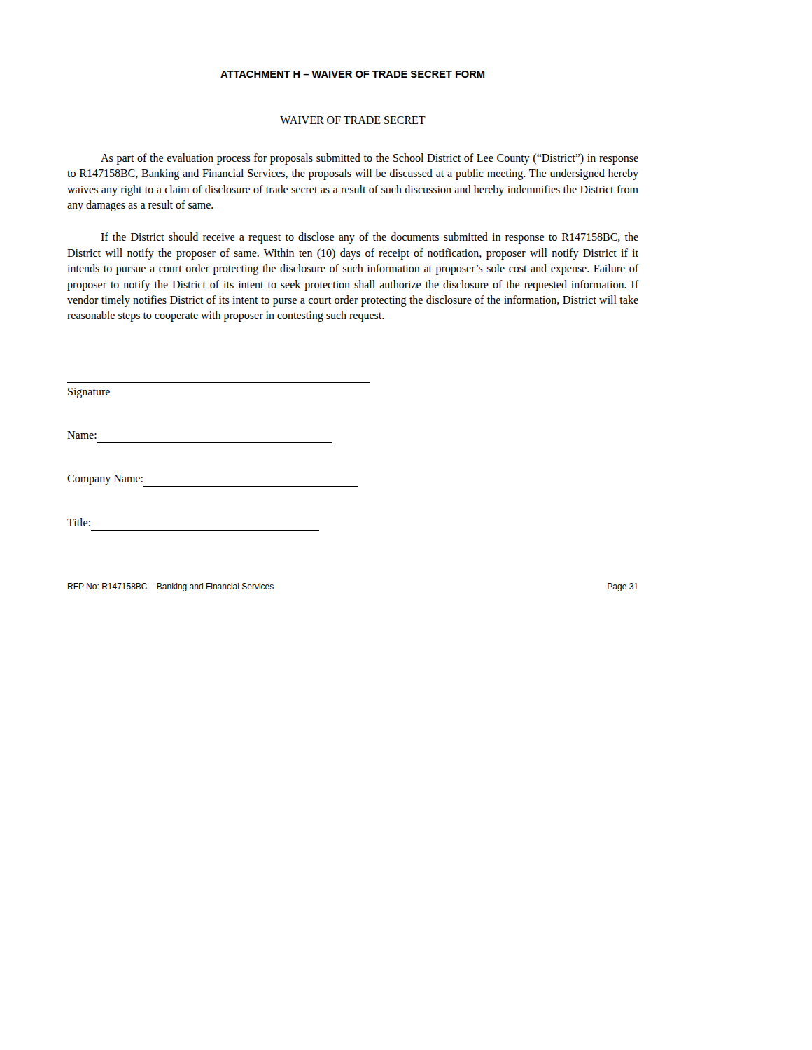ATTACHMENT H – WAIVER OF TRADE SECRET FORM
WAIVER OF TRADE SECRET
As part of the evaluation process for proposals submitted to the School District of Lee County (“District”) in response to R147158BC, Banking and Financial Services, the proposals will be discussed at a public meeting. The undersigned hereby waives any right to a claim of disclosure of trade secret as a result of such discussion and hereby indemnifies the District from any damages as a result of same.
If the District should receive a request to disclose any of the documents submitted in response to R147158BC, the District will notify the proposer of same. Within ten (10) days of receipt of notification, proposer will notify District if it intends to pursue a court order protecting the disclosure of such information at proposer’s sole cost and expense. Failure of proposer to notify the District of its intent to seek protection shall authorize the disclosure of the requested information. If vendor timely notifies District of its intent to purse a court order protecting the disclosure of the information, District will take reasonable steps to cooperate with proposer in contesting such request.
Signature
Name:
Company Name:
Title:
RFP No: R147158BC – Banking and Financial Services Page 31